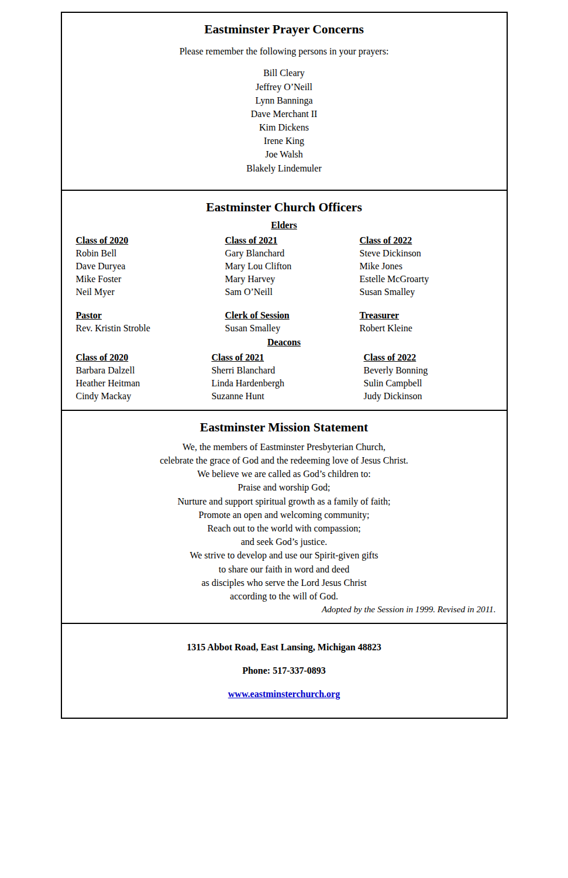Eastminster Prayer Concerns
Please remember the following persons in your prayers:
Bill Cleary
Jeffrey O’Neill
Lynn Banninga
Dave Merchant II
Kim Dickens
Irene King
Joe Walsh
Blakely Lindemuler
Eastminster Church Officers
Elders
| Class of 2020 | Class of 2021 | Class of 2022 |
| --- | --- | --- |
| Robin Bell | Gary Blanchard | Steve Dickinson |
| Dave Duryea | Mary Lou Clifton | Mike Jones |
| Mike Foster | Mary Harvey | Estelle McGroarty |
| Neil Myer | Sam O’Neill | Susan Smalley |
| Pastor | Clerk of Session | Treasurer |
| Rev. Kristin Stroble | Susan Smalley | Robert Kleine |
Deacons
| Class of 2020 | Class of 2021 | Class of 2022 |
| --- | --- | --- |
| Barbara Dalzell | Sherri Blanchard | Beverly Bonning |
| Heather Heitman | Linda Hardenbergh | Sulin Campbell |
| Cindy Mackay | Suzanne Hunt | Judy Dickinson |
Eastminster Mission Statement
We, the members of Eastminster Presbyterian Church,
celebrate the grace of God and the redeeming love of Jesus Christ.
We believe we are called as God’s children to:
Praise and worship God;
Nurture and support spiritual growth as a family of faith;
Promote an open and welcoming community;
Reach out to the world with compassion;
and seek God’s justice.
We strive to develop and use our Spirit-given gifts
to share our faith in word and deed
as disciples who serve the Lord Jesus Christ
according to the will of God.
Adopted by the Session in 1999. Revised in 2011.
1315 Abbot Road, East Lansing, Michigan 48823
Phone: 517-337-0893
www.eastminsterchurch.org